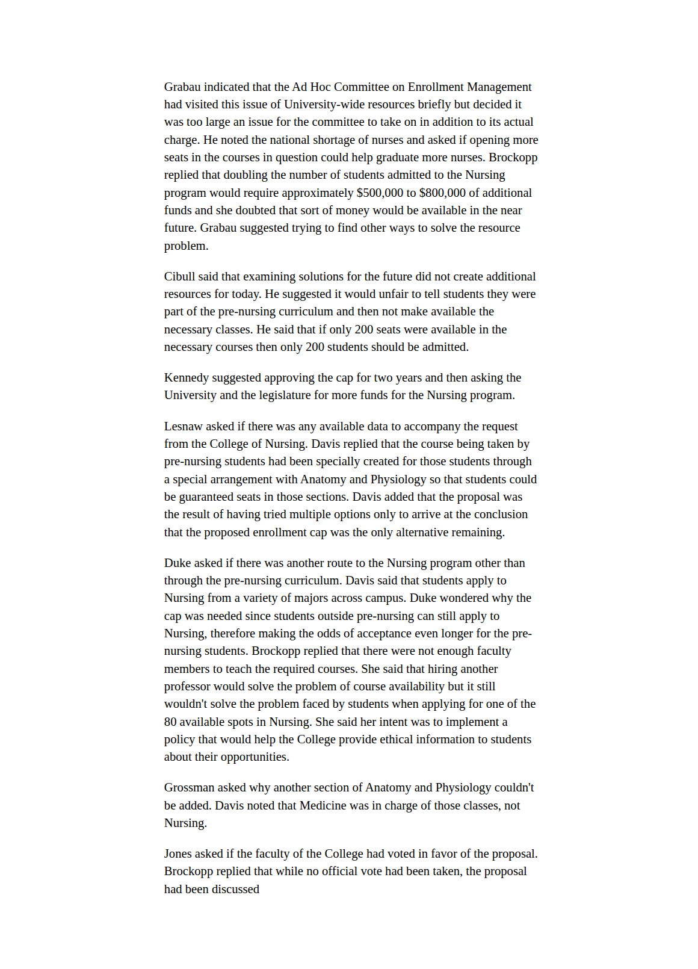Grabau indicated that the Ad Hoc Committee on Enrollment Management had visited this issue of University-wide resources briefly but decided it was too large an issue for the committee to take on in addition to its actual charge. He noted the national shortage of nurses and asked if opening more seats in the courses in question could help graduate more nurses. Brockopp replied that doubling the number of students admitted to the Nursing program would require approximately $500,000 to $800,000 of additional funds and she doubted that sort of money would be available in the near future. Grabau suggested trying to find other ways to solve the resource problem.
Cibull said that examining solutions for the future did not create additional resources for today. He suggested it would unfair to tell students they were part of the pre-nursing curriculum and then not make available the necessary classes. He said that if only 200 seats were available in the necessary courses then only 200 students should be admitted.
Kennedy suggested approving the cap for two years and then asking the University and the legislature for more funds for the Nursing program.
Lesnaw asked if there was any available data to accompany the request from the College of Nursing. Davis replied that the course being taken by pre-nursing students had been specially created for those students through a special arrangement with Anatomy and Physiology so that students could be guaranteed seats in those sections. Davis added that the proposal was the result of having tried multiple options only to arrive at the conclusion that the proposed enrollment cap was the only alternative remaining.
Duke asked if there was another route to the Nursing program other than through the pre-nursing curriculum. Davis said that students apply to Nursing from a variety of majors across campus. Duke wondered why the cap was needed since students outside pre-nursing can still apply to Nursing, therefore making the odds of acceptance even longer for the pre-nursing students. Brockopp replied that there were not enough faculty members to teach the required courses. She said that hiring another professor would solve the problem of course availability but it still wouldn't solve the problem faced by students when applying for one of the 80 available spots in Nursing. She said her intent was to implement a policy that would help the College provide ethical information to students about their opportunities.
Grossman asked why another section of Anatomy and Physiology couldn't be added. Davis noted that Medicine was in charge of those classes, not Nursing.
Jones asked if the faculty of the College had voted in favor of the proposal. Brockopp replied that while no official vote had been taken, the proposal had been discussed